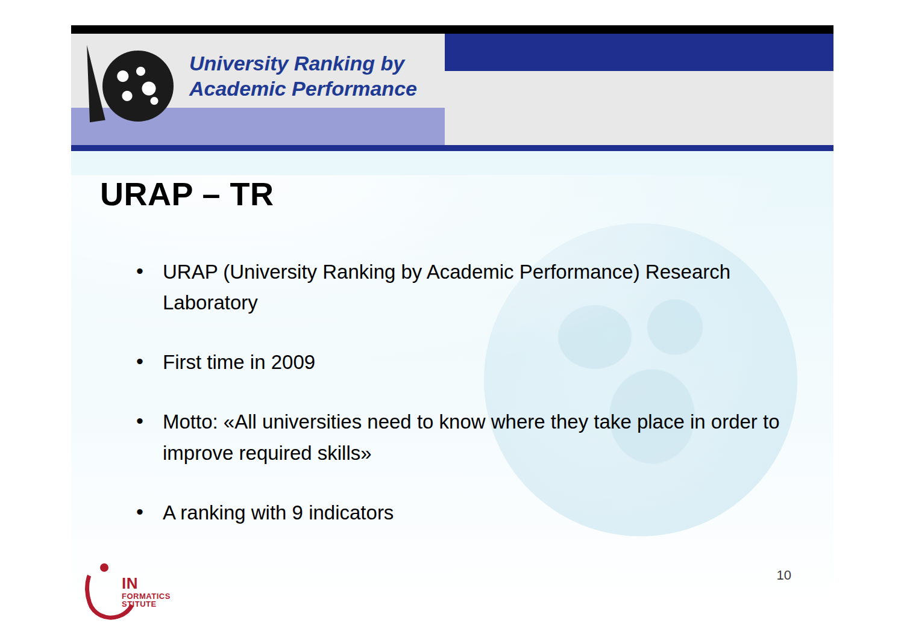University Ranking by Academic Performance
URAP – TR
URAP (University Ranking by Academic Performance) Research Laboratory
First time in 2009
Motto: «All universities need to know where they take place in order to improve required skills»
A ranking with 9 indicators
10
IN FORMATICS
STITUTE